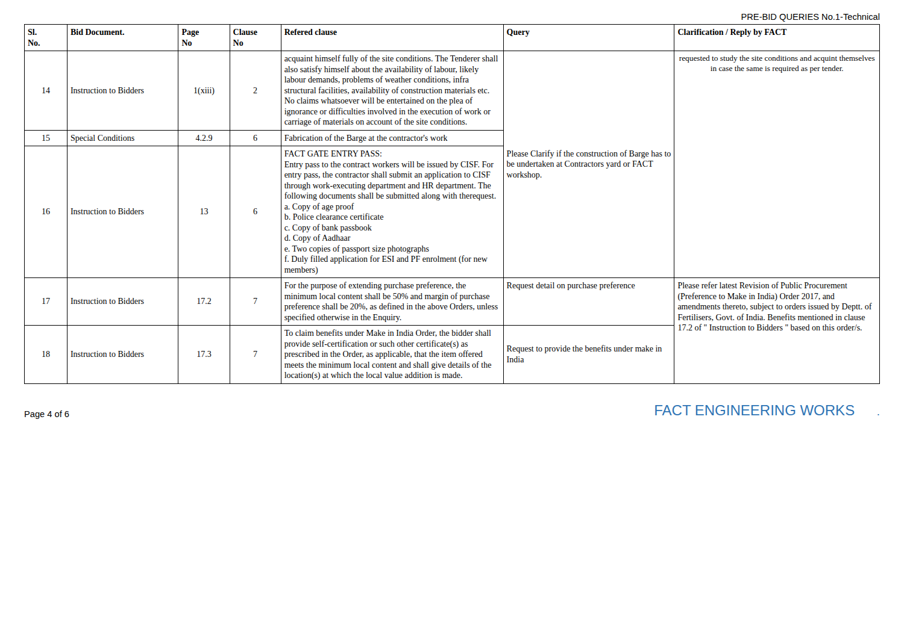PRE-BID QUERIES No.1-Technical
| Sl. No. | Bid Document. | Page No | Clause No | Refered clause | Query | Clarification / Reply by FACT |
| --- | --- | --- | --- | --- | --- | --- |
| 14 | Instruction to Bidders | 1(xiii) | 2 | acquaint himself fully of the site conditions. The Tenderer shall also satisfy himself about the availability of labour, likely labour demands, problems of weather conditions, infra structural facilities, availability of construction materials etc. No claims whatsoever will be entertained on the plea of ignorance or difficulties involved in the execution of work or carriage of materials on account of the site conditions. | Please Clarify if the construction of Barge has to be undertaken at Contractors yard or FACT workshop. | requested to study the site conditions and acquint themselves in case the same is required as per tender. |
| 15 | Special Conditions | 4.2.9 | 6 | Fabrication of the Barge at the contractor's work |
| 16 | Instruction to Bidders | 13 | 6 | FACT GATE ENTRY PASS: Entry pass to the contract workers will be issued by CISF. For entry pass, the contractor shall submit an application to CISF through work-executing department and HR department. The following documents shall be submitted along with therequest. a. Copy of age proof b. Police clearance certificate c. Copy of bank passbook d. Copy of Aadhaar e. Two copies of passport size photographs f. Duly filled application for ESI and PF enrolment (for new members) |
| 17 | Instruction to Bidders | 17.2 | 7 | For the purpose of extending purchase preference, the minimum local content shall be 50% and margin of purchase preference shall be 20%, as defined in the above Orders, unless specified otherwise in the Enquiry. | Request detail on purchase preference | Please refer latest Revision of Public Procurement (Preference to Make in India) Order 2017, and amendments thereto, subject to orders issued by Deptt. of Fertilisers, Govt. of India. Benefits mentioned in clause 17.2 of " Instruction to Bidders " based on this order/s. |
| 18 | Instruction to Bidders | 17.3 | 7 | To claim benefits under Make in India Order, the bidder shall provide self-certification or such other certificate(s) as prescribed in the Order, as applicable, that the item offered meets the minimum local content and shall give details of the location(s) at which the local value addition is made. | Request to provide the benefits under make in India |
Page 4 of 6
FACT ENGINEERING WORKS .